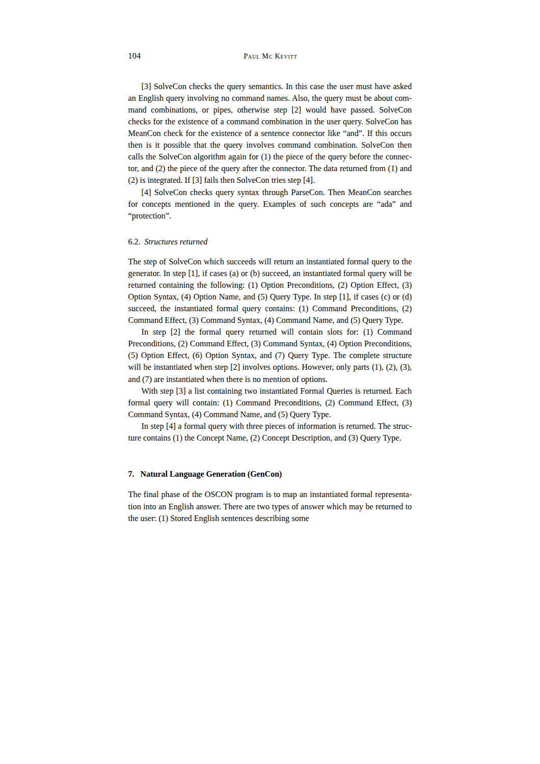104 Paul Mc Kevitt
[3] SolveCon checks the query semantics. In this case the user must have asked an English query involving no command names. Also, the query must be about command combinations, or pipes, otherwise step [2] would have passed. SolveCon checks for the existence of a command combination in the user query. SolveCon has MeanCon check for the existence of a sentence connector like “and”. If this occurs then is it possible that the query involves command combination. SolveCon then calls the SolveCon algorithm again for (1) the piece of the query before the connector, and (2) the piece of the query after the connector. The data returned from (1) and (2) is integrated. If [3] fails then SolveCon tries step [4].
[4] SolveCon checks query syntax through ParseCon. Then MeanCon searches for concepts mentioned in the query. Examples of such concepts are “ada” and “protection”.
6.2. Structures returned
The step of SolveCon which succeeds will return an instantiated formal query to the generator. In step [1], if cases (a) or (b) succeed, an instantiated formal query will be returned containing the following: (1) Option Preconditions, (2) Option Effect, (3) Option Syntax, (4) Option Name, and (5) Query Type. In step [1], if cases (c) or (d) succeed, the instantiated formal query contains: (1) Command Preconditions, (2) Command Effect, (3) Command Syntax, (4) Command Name, and (5) Query Type.
In step [2] the formal query returned will contain slots for: (1) Command Preconditions, (2) Command Effect, (3) Command Syntax, (4) Option Preconditions, (5) Option Effect, (6) Option Syntax, and (7) Query Type. The complete structure will be instantiated when step [2] involves options. However, only parts (1), (2), (3), and (7) are instantiated when there is no mention of options.
With step [3] a list containing two instantiated Formal Queries is returned. Each formal query will contain: (1) Command Preconditions, (2) Command Effect, (3) Command Syntax, (4) Command Name, and (5) Query Type.
In step [4] a formal query with three pieces of information is returned. The structure contains (1) the Concept Name, (2) Concept Description, and (3) Query Type.
7. Natural Language Generation (GenCon)
The final phase of the OSCON program is to map an instantiated formal representation into an English answer. There are two types of answer which may be returned to the user: (1) Stored English sentences describing some